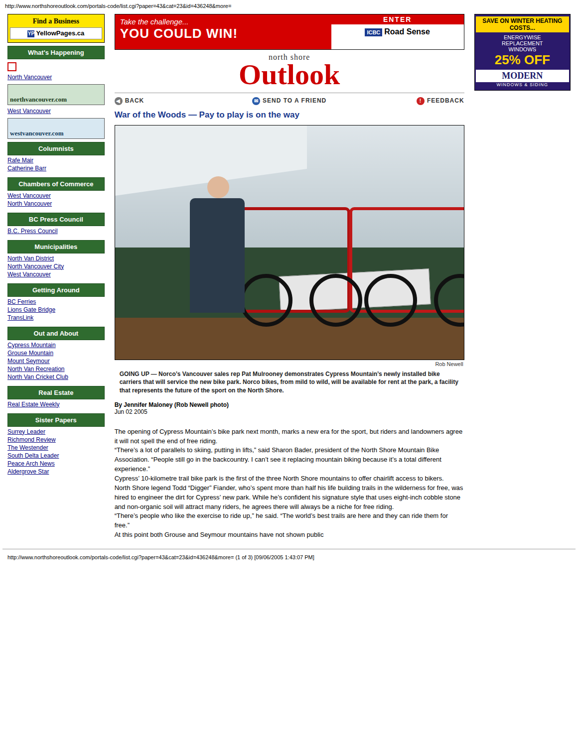http://www.northshoreoutlook.com/portals-code/list.cgi?paper=43&cat=23&id=436248&more=
| Find a Business YP YellowPages.ca What's Happening North Vancouver northvancouver.com West Vancouver westvancouver.com Columnists Rafe Mair Catherine Barr Chambers of Commerce West Vancouver North Vancouver BC Press Council B.C. Press Council Municipalities North Van District North Vancouver City West Vancouver Getting Around BC Ferries Lions Gate Bridge TransLink Out and About Cypress Mountain Grouse Mountain Mount Seymour North Van Recreation North Van Cricket Club Real Estate Real Estate Weekly Sister Papers Surrey Leader Richmond Review The Westender South Delta Leader Peace Arch News Aldergrove Star | Take the challenge... YOU COULD WIN! ENTER ICBC Road Sense north shore Outlook / ◀ BACK / ✉ SEND TO A FRIEND / ! FEEDBACK / War of the Woods — Pay to play is on the way Rob Newell GOING UP — Norco’s Vancouver sales rep Pat Mulrooney demonstrates Cypress Mountain’s newly installed bike carriers that will service the new bike park. Norco bikes, from mild to wild, will be available for rent at the park, a facility that represents the future of the sport on the North Shore. By Jennifer Maloney (Rob Newell photo) Jun 02 2005 The opening of Cypress Mountain’s bike park next month, marks a new era for the sport, but riders and landowners agree it will not spell the end of free riding. “There’s a lot of parallels to skiing, putting in lifts,” said Sharon Bader, president of the North Shore Mountain Bike Association. “People still go in the backcountry. I can’t see it replacing mountain biking because it’s a total different experience.” Cypress’ 10-kilometre trail bike park is the first of the three North Shore mountains to offer chairlift access to bikers. North Shore legend Todd “Digger” Fiander, who’s spent more than half his life building trails in the wilderness for free, was hired to engineer the dirt for Cypress’ new park. While he’s confident his signature style that uses eight-inch cobble stone and non-organic soil will attract many riders, he agrees there will always be a niche for free riding. “There’s people who like the exercise to ride up,” he said. “The world’s best trails are here and they can ride them for free.” At this point both Grouse and Seymour mountains have not shown public | SAVE ON WINTER HEATING COSTS... ENERGYWISE REPLACEMENT WINDOWS 25% OFF MODERN WINDOWS & SIDING |
http://www.northshoreoutlook.com/portals-code/list.cgi?paper=43&cat=23&id=436248&more= (1 of 3) [09/06/2005 1:43:07 PM]